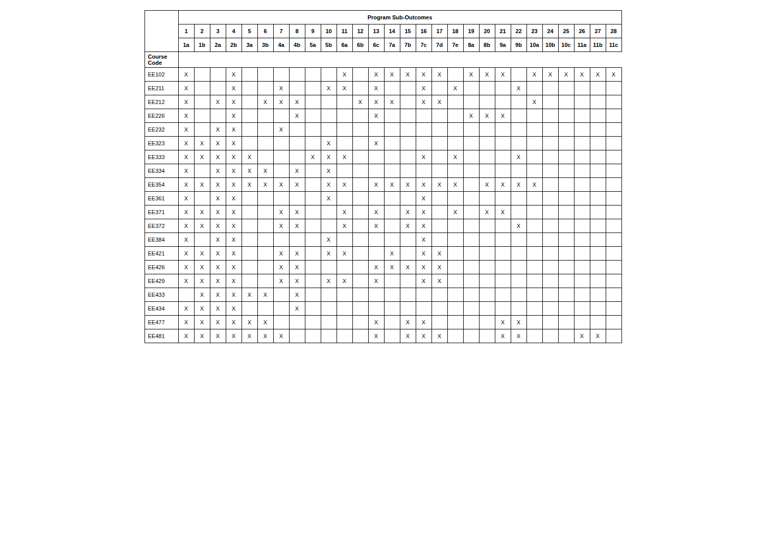| | Program Sub-Outcomes |
| --- | --- |
| 1 | 2 | 3 | 4 | 5 | 6 | 7 | 8 | 9 | 10 | 11 | 12 | 13 | 14 | 15 | 16 | 17 | 18 | 19 | 20 | 21 | 22 | 23 | 24 | 25 | 26 | 27 | 28 |
| 1a | 1b | 2a | 2b | 3a | 3b | 4a | 4b | 5a | 5b | 6a | 6b | 6c | 7a | 7b | 7c | 7d | 7e | 8a | 8b | 9a | 9b | 10a | 10b | 10c | 11a | 11b | 11c |
| Course Code | |
| EE102 | X | | | X | | | | | | | X | | X | X | X | X | X | | X | X | X | | X | X | X | X | X | X |
| EE211 | X | | | X | | | X | | | X | X | | X | | | X | | X | | | | X | | | | | | |
| EE212 | X | | X | X | | X | X | X | | | | X | X | X | | X | X | | | | | | X | | | | | |
| EE226 | X | | | X | | | | X | | | | | X | | | | | | X | X | X | | | | | | | |
| EE232 | X | | X | X | | | X | | | | | | | | | | | | | | | | | | | | | |
| EE323 | X | X | X | X | | | | | | X | | | X | | | | | | | | | | | | | | | |
| EE333 | X | X | X | X | X | | | | X | X | X | | | | | X | | X | | | | X | | | | | | |
| EE334 | X | | X | X | X | X | | X | | X | | | | | | | | | | | | | | | | | | |
| EE354 | X | X | X | X | X | X | X | X | | X | X | | X | X | X | X | X | X | | X | X | X | X | | | | | |
| EE361 | X | | X | X | | | | | | X | | | | | | X | | | | | | | | | | | | |
| EE371 | X | X | X | X | | | X | X | | | X | | X | | X | X | | X | | X | X | | | | | | | |
| EE372 | X | X | X | X | | | X | X | | | X | | X | | X | X | | | | | | X | | | | | | |
| EE384 | X | | X | X | | | | | | X | | | | | | X | | | | | | | | | | | | |
| EE421 | X | X | X | X | | | X | X | | X | X | | | X | | X | X | | | | | | | | | | | |
| EE426 | X | X | X | X | | | X | X | | | | | X | X | X | X | X | | | | | | | | | | | |
| EE429 | X | X | X | X | | | X | X | | X | X | | X | | | X | X | | | | | | | | | | | |
| EE433 | | X | X | X | X | X | | X | | | | | | | | | | | | | | | | | | | | |
| EE434 | X | X | X | X | | | | X | | | | | | | | | | | | | | | | | | | | |
| EE477 | X | X | X | X | X | X | | | | | | | X | | X | X | | | | | X | X | | | | | | |
| EE481 | X | X | X | X | X | X | X | | | | | | X | | X | X | X | | | | X | X | | | | X | X | |